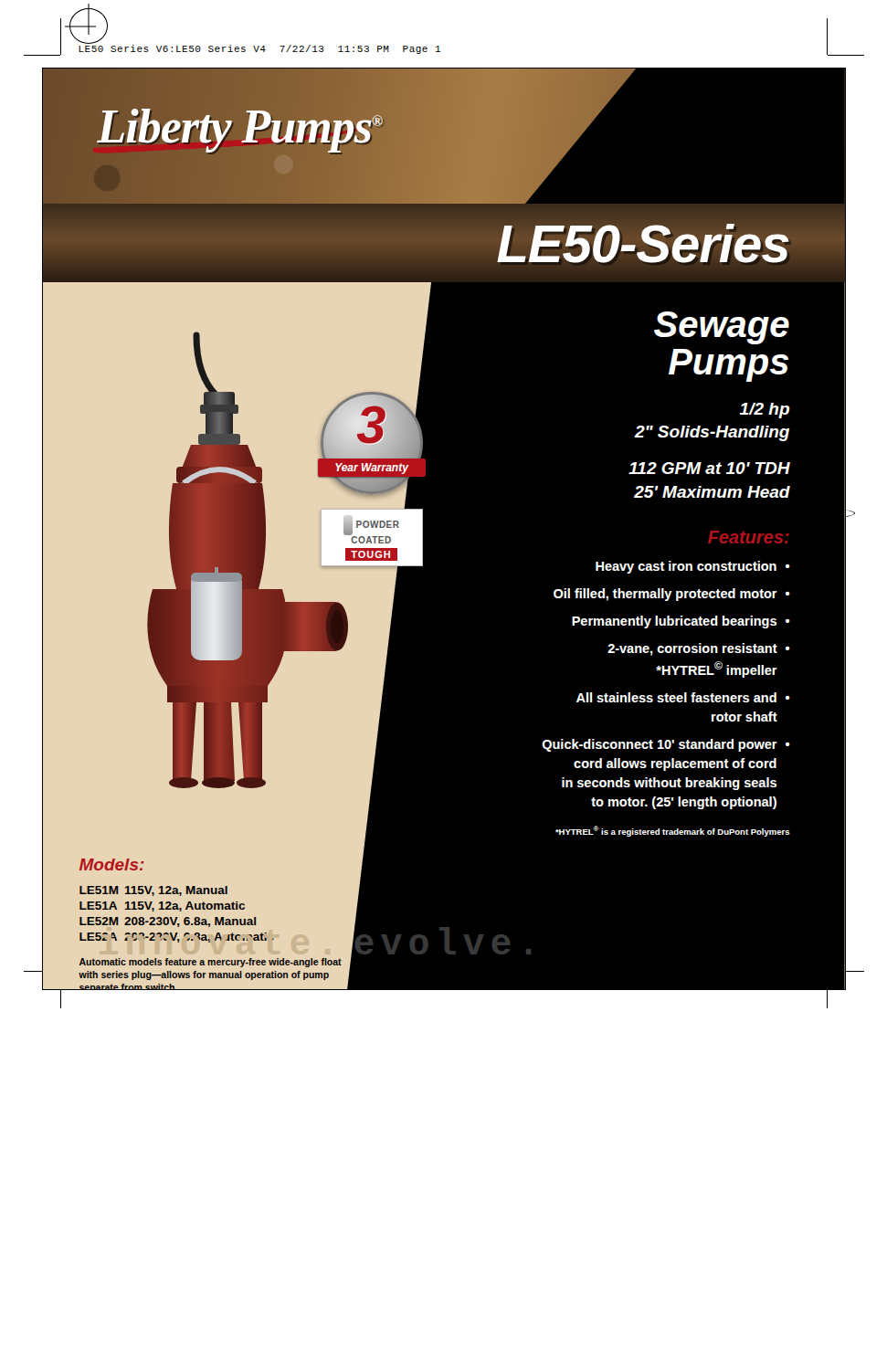LE50 Series V6:LE50 Series V4 7/22/13 11:53 PM Page 1
Liberty Pumps®
LE50-Series
3
Year Warranty
POWDER
COATED
TOUGH
Sewage
Pumps
1/2 hp
2" Solids-Handling 112 GPM at 10' TDH
25' Maximum Head
Features:
Heavy cast iron construction
Oil filled, thermally protected motor
Permanently lubricated bearings
2-vane, corrosion resistant
*HYTREL© impeller
All stainless steel fasteners and
rotor shaft
Quick-disconnect 10' standard power
cord allows replacement of cord
in seconds without breaking seals
to motor. (25' length optional)
*HYTREL® is a registered trademark of DuPont Polymers
Models:
| LE51M | 115V, 12a, Manual |
| LE51A | 115V, 12a, Automatic |
| LE52M | 208-230V, 6.8a, Manual |
| LE52A | 208-230V, 6.8a, Automatic |
Automatic models feature a mercury-free wide-angle float with series plug—allows for manual operation of pump separate from switch.
innovate. evolve.